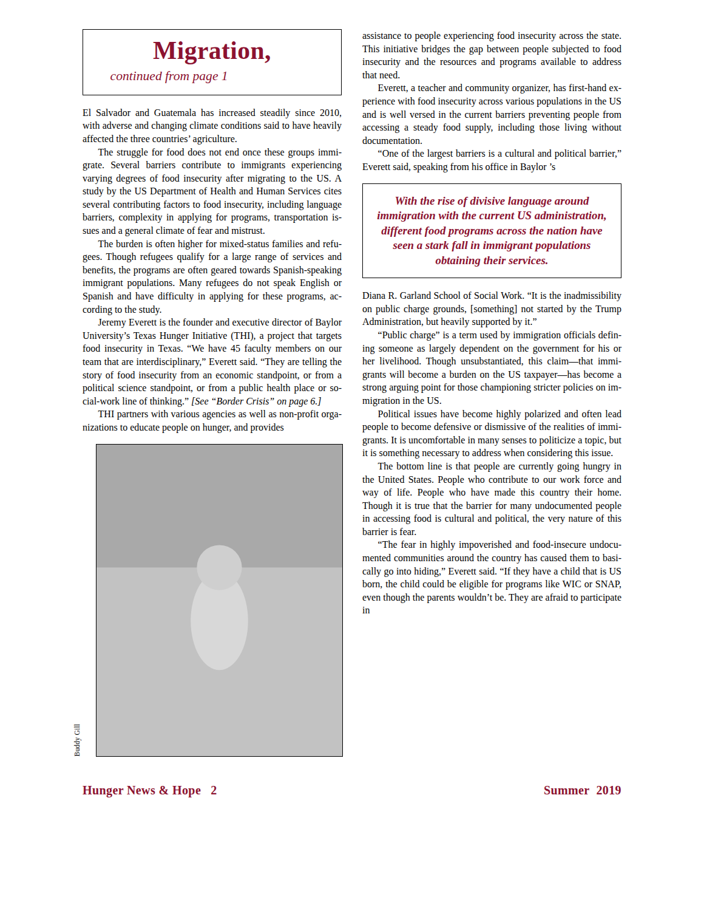Migration,
continued from page 1
El Salvador and Guatemala has increased steadily since 2010, with adverse and changing climate conditions said to have heavily affected the three countries’ agriculture.
The struggle for food does not end once these groups immigrate. Several barriers contribute to immigrants experiencing varying degrees of food insecurity after migrating to the US. A study by the US Department of Health and Human Services cites several contributing factors to food insecurity, including language barriers, complexity in applying for programs, transportation issues and a general climate of fear and mistrust.
The burden is often higher for mixed-status families and refugees. Though refugees qualify for a large range of services and benefits, the programs are often geared towards Spanish-speaking immigrant populations. Many refugees do not speak English or Spanish and have difficulty in applying for these programs, according to the study.
Jeremy Everett is the founder and executive director of Baylor University’s Texas Hunger Initiative (THI), a project that targets food insecurity in Texas. “We have 45 faculty members on our team that are interdisciplinary,” Everett said. “They are telling the story of food insecurity from an economic standpoint, or from a political science standpoint, or from a public health place or social-work line of thinking.” [See “Border Crisis” on page 6.]
THI partners with various agencies as well as non-profit organizations to educate people on hunger, and provides
Buddy Gill
assistance to people experiencing food insecurity across the state. This initiative bridges the gap between people subjected to food insecurity and the resources and programs available to address that need.
Everett, a teacher and community organizer, has first-hand experience with food insecurity across various populations in the US and is well versed in the current barriers preventing people from accessing a steady food supply, including those living without documentation.
“One of the largest barriers is a cultural and political barrier,” Everett said, speaking from his office in Baylor ’s
With the rise of divisive language around immigration with the current US administration, different food programs across the nation have seen a stark fall in immigrant populations obtaining their services.
Diana R. Garland School of Social Work. “It is the inadmissibility on public charge grounds, [something] not started by the Trump Administration, but heavily supported by it.”
“Public charge” is a term used by immigration officials defining someone as largely dependent on the government for his or her livelihood. Though unsubstantiated, this claim—that immigrants will become a burden on the US taxpayer—has become a strong arguing point for those championing stricter policies on immigration in the US.
Political issues have become highly polarized and often lead people to become defensive or dismissive of the realities of immigrants. It is uncomfortable in many senses to politicize a topic, but it is something necessary to address when considering this issue.
The bottom line is that people are currently going hungry in the United States. People who contribute to our work force and way of life. People who have made this country their home. Though it is true that the barrier for many undocumented people in accessing food is cultural and political, the very nature of this barrier is fear.
“The fear in highly impoverished and food-insecure undocumented communities around the country has caused them to basically go into hiding,” Everett said. “If they have a child that is US born, the child could be eligible for programs like WIC or SNAP, even though the parents wouldn’t be. They are afraid to participate in
Hunger News & Hope 2
Summer 2019